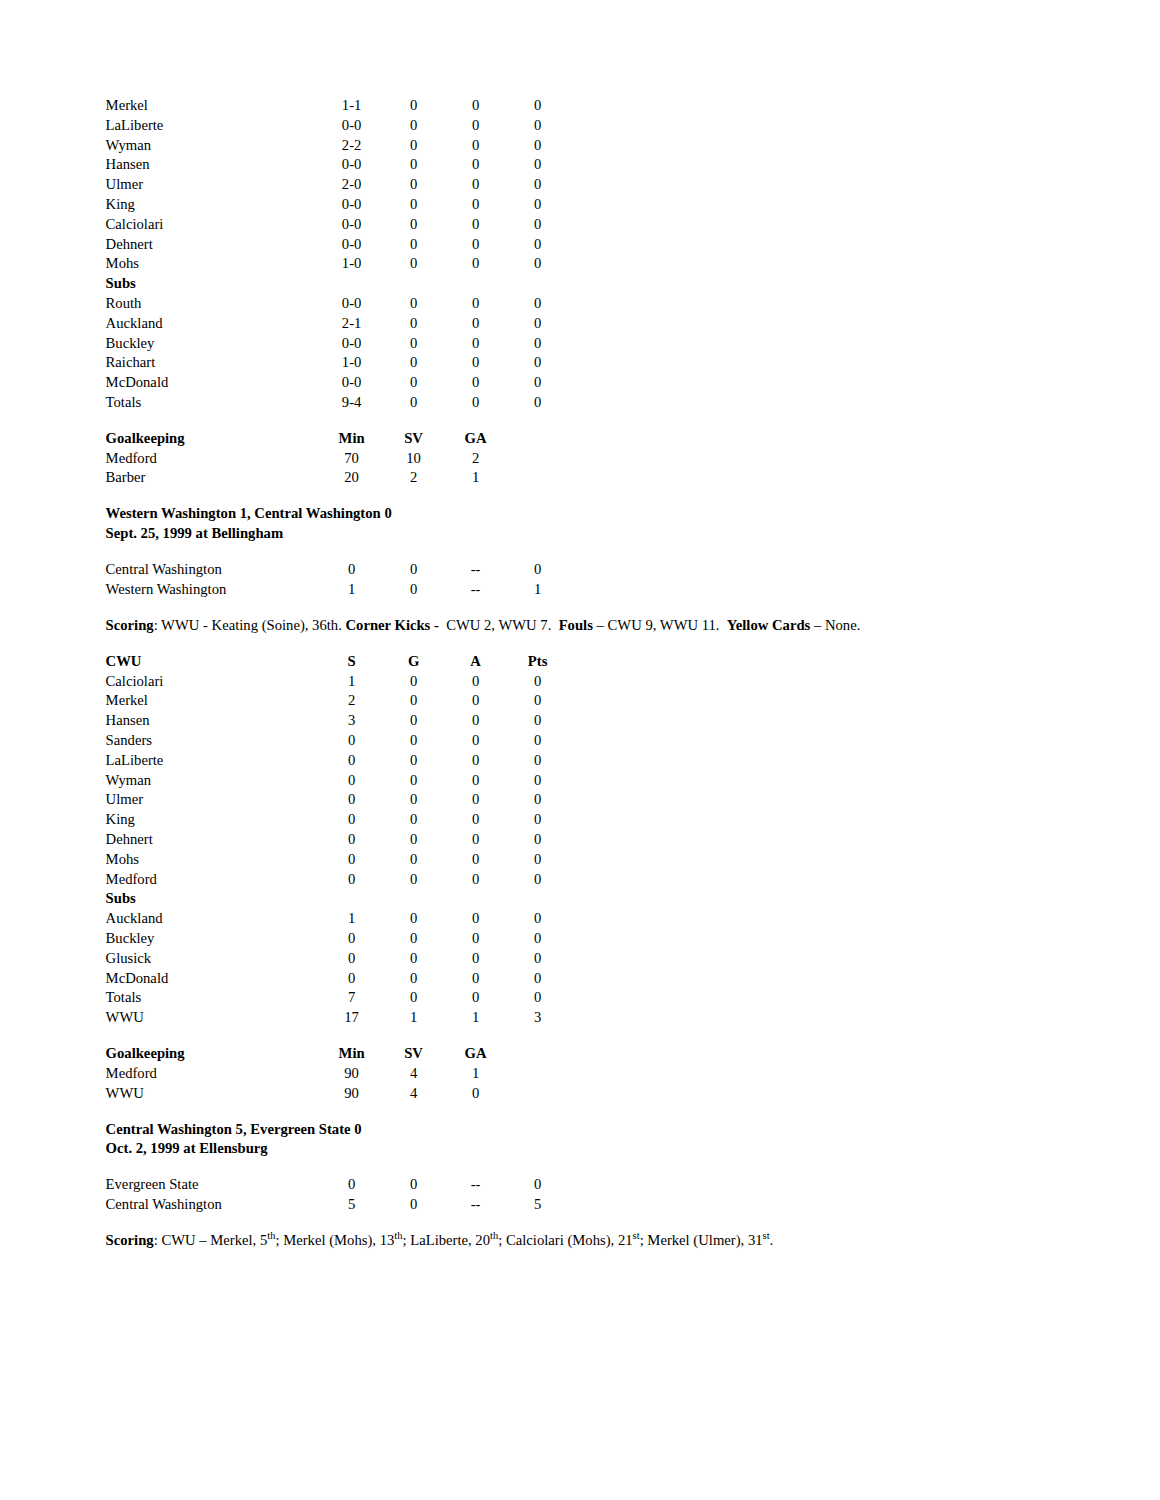| Merkel | 1-1 | 0 | 0 | 0 |
| LaLiberte | 0-0 | 0 | 0 | 0 |
| Wyman | 2-2 | 0 | 0 | 0 |
| Hansen | 0-0 | 0 | 0 | 0 |
| Ulmer | 2-0 | 0 | 0 | 0 |
| King | 0-0 | 0 | 0 | 0 |
| Calciolari | 0-0 | 0 | 0 | 0 |
| Dehnert | 0-0 | 0 | 0 | 0 |
| Mohs | 1-0 | 0 | 0 | 0 |
| Subs | | | | |
| Routh | 0-0 | 0 | 0 | 0 |
| Auckland | 2-1 | 0 | 0 | 0 |
| Buckley | 0-0 | 0 | 0 | 0 |
| Raichart | 1-0 | 0 | 0 | 0 |
| McDonald | 0-0 | 0 | 0 | 0 |
| Totals | 9-4 | 0 | 0 | 0 |
| Goalkeeping | Min | SV | GA |
| --- | --- | --- | --- |
| Medford | 70 | 10 | 2 |
| Barber | 20 | 2 | 1 |
Western Washington 1, Central Washington 0
Sept. 25, 1999 at Bellingham
| Central Washington | 0 | 0 | -- | 0 |
| Western Washington | 1 | 0 | -- | 1 |
Scoring: WWU - Keating (Soine), 36th. Corner Kicks - CWU 2, WWU 7. Fouls – CWU 9, WWU 11. Yellow Cards – None.
| CWU | S | G | A | Pts |
| --- | --- | --- | --- | --- |
| Calciolari | 1 | 0 | 0 | 0 |
| Merkel | 2 | 0 | 0 | 0 |
| Hansen | 3 | 0 | 0 | 0 |
| Sanders | 0 | 0 | 0 | 0 |
| LaLiberte | 0 | 0 | 0 | 0 |
| Wyman | 0 | 0 | 0 | 0 |
| Ulmer | 0 | 0 | 0 | 0 |
| King | 0 | 0 | 0 | 0 |
| Dehnert | 0 | 0 | 0 | 0 |
| Mohs | 0 | 0 | 0 | 0 |
| Medford | 0 | 0 | 0 | 0 |
| Subs | | | | |
| Auckland | 1 | 0 | 0 | 0 |
| Buckley | 0 | 0 | 0 | 0 |
| Glusick | 0 | 0 | 0 | 0 |
| McDonald | 0 | 0 | 0 | 0 |
| Totals | 7 | 0 | 0 | 0 |
| WWU | 17 | 1 | 1 | 3 |
| Goalkeeping | Min | SV | GA |
| --- | --- | --- | --- |
| Medford | 90 | 4 | 1 |
| WWU | 90 | 4 | 0 |
Central Washington 5, Evergreen State 0
Oct. 2, 1999 at Ellensburg
| Evergreen State | 0 | 0 | -- | 0 |
| Central Washington | 5 | 0 | -- | 5 |
Scoring: CWU – Merkel, 5th; Merkel (Mohs), 13th; LaLiberte, 20th; Calciolari (Mohs), 21st; Merkel (Ulmer), 31st.